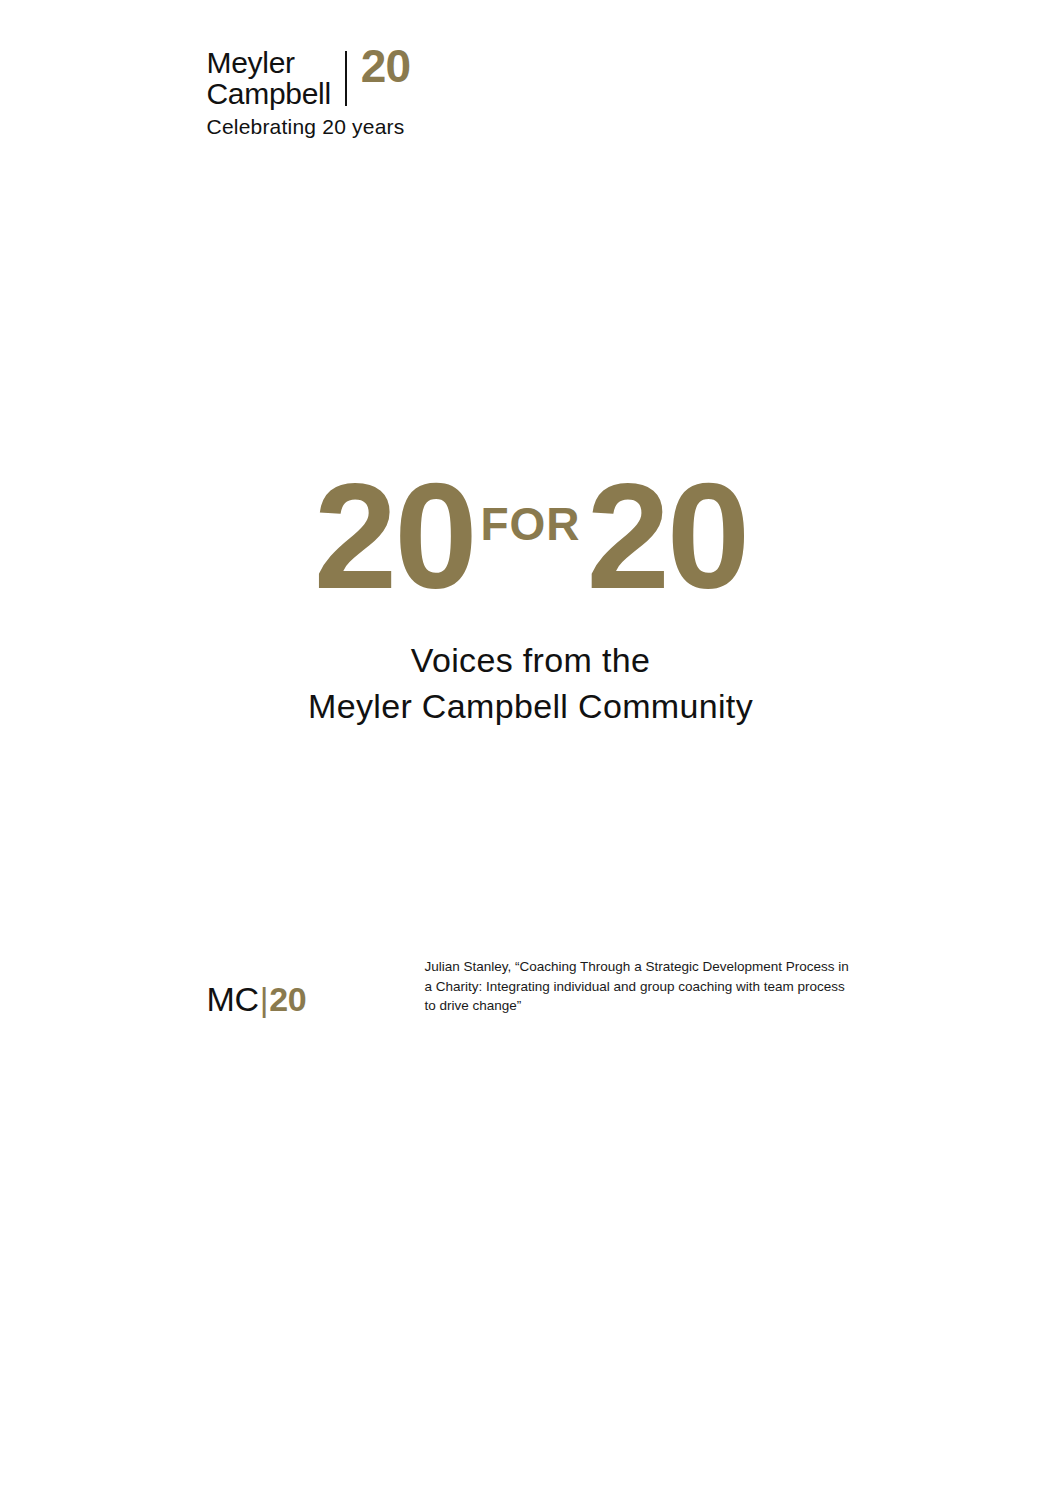Meyler
Campbell
20
Celebrating 20 years
20 FOR 20
Voices from the Meyler Campbell Community
MC|20
Julian Stanley, “Coaching Through a Strategic Development Process in a Charity: Integrating individual and group coaching with team process to drive change”